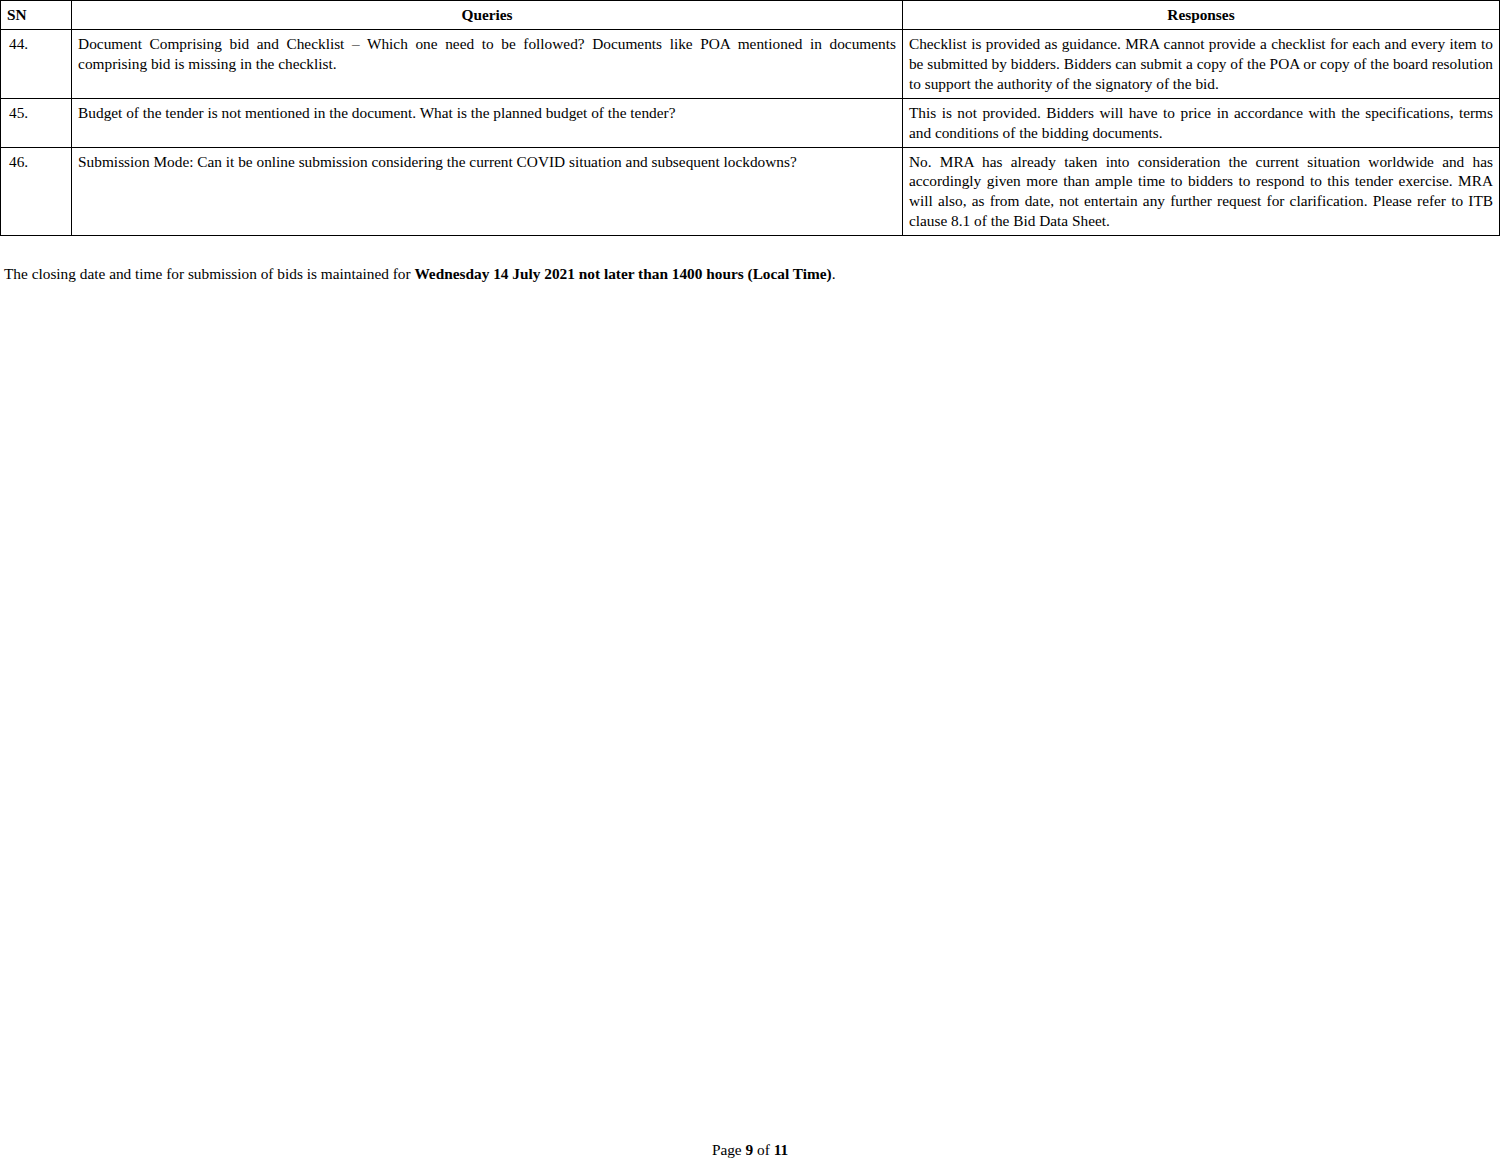| SN | Queries | Responses |
| --- | --- | --- |
| 44. | Document Comprising bid and Checklist – Which one need to be followed? Documents like POA mentioned in documents comprising bid is missing in the checklist. | Checklist is provided as guidance. MRA cannot provide a checklist for each and every item to be submitted by bidders. Bidders can submit a copy of the POA or copy of the board resolution to support the authority of the signatory of the bid. |
| 45. | Budget of the tender is not mentioned in the document. What is the planned budget of the tender? | This is not provided. Bidders will have to price in accordance with the specifications, terms and conditions of the bidding documents. |
| 46. | Submission Mode: Can it be online submission considering the current COVID situation and subsequent lockdowns? | No. MRA has already taken into consideration the current situation worldwide and has accordingly given more than ample time to bidders to respond to this tender exercise. MRA will also, as from date, not entertain any further request for clarification. Please refer to ITB clause 8.1 of the Bid Data Sheet. |
The closing date and time for submission of bids is maintained for Wednesday 14 July 2021 not later than 1400 hours (Local Time).
Page 9 of 11